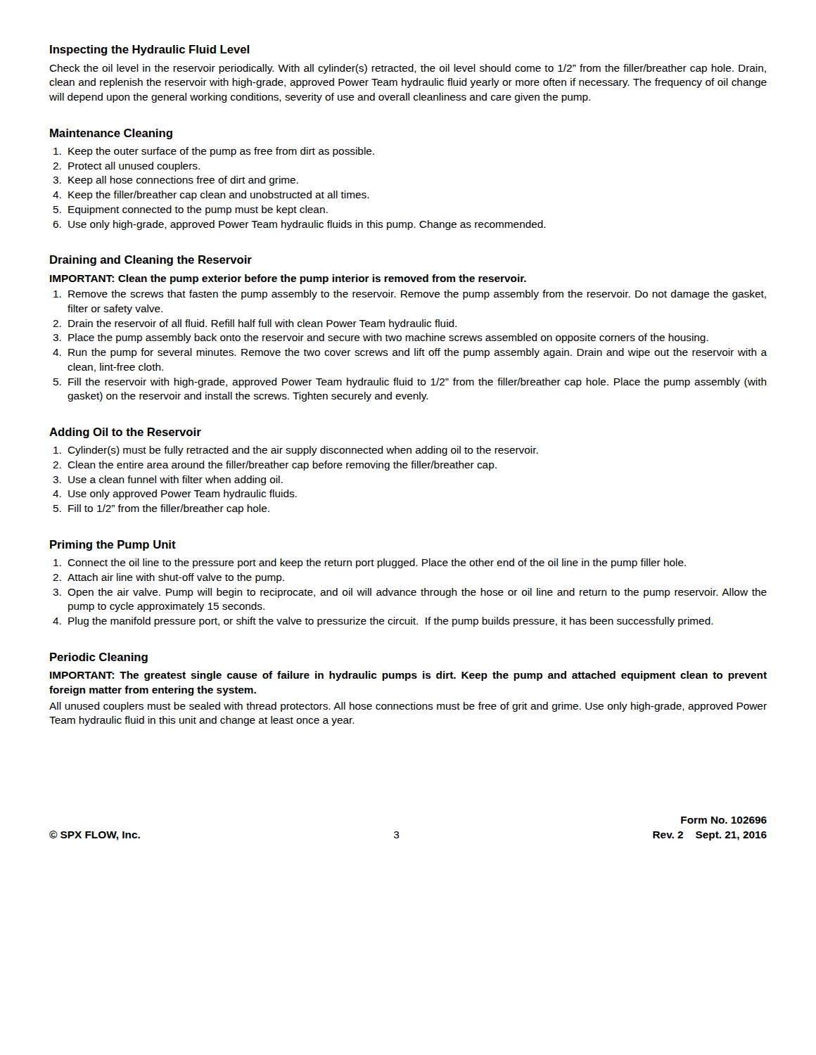Inspecting the Hydraulic Fluid Level
Check the oil level in the reservoir periodically. With all cylinder(s) retracted, the oil level should come to 1/2” from the filler/breather cap hole. Drain, clean and replenish the reservoir with high-grade, approved Power Team hydraulic fluid yearly or more often if necessary. The frequency of oil change will depend upon the general working conditions, severity of use and overall cleanliness and care given the pump.
Maintenance Cleaning
Keep the outer surface of the pump as free from dirt as possible.
Protect all unused couplers.
Keep all hose connections free of dirt and grime.
Keep the filler/breather cap clean and unobstructed at all times.
Equipment connected to the pump must be kept clean.
Use only high-grade, approved Power Team hydraulic fluids in this pump. Change as recommended.
Draining and Cleaning the Reservoir
IMPORTANT: Clean the pump exterior before the pump interior is removed from the reservoir.
Remove the screws that fasten the pump assembly to the reservoir. Remove the pump assembly from the reservoir. Do not damage the gasket, filter or safety valve.
Drain the reservoir of all fluid. Refill half full with clean Power Team hydraulic fluid.
Place the pump assembly back onto the reservoir and secure with two machine screws assembled on opposite corners of the housing.
Run the pump for several minutes. Remove the two cover screws and lift off the pump assembly again. Drain and wipe out the reservoir with a clean, lint-free cloth.
Fill the reservoir with high-grade, approved Power Team hydraulic fluid to 1/2” from the filler/breather cap hole. Place the pump assembly (with gasket) on the reservoir and install the screws. Tighten securely and evenly.
Adding Oil to the Reservoir
Cylinder(s) must be fully retracted and the air supply disconnected when adding oil to the reservoir.
Clean the entire area around the filler/breather cap before removing the filler/breather cap.
Use a clean funnel with filter when adding oil.
Use only approved Power Team hydraulic fluids.
Fill to 1/2” from the filler/breather cap hole.
Priming the Pump Unit
Connect the oil line to the pressure port and keep the return port plugged. Place the other end of the oil line in the pump filler hole.
Attach air line with shut-off valve to the pump.
Open the air valve. Pump will begin to reciprocate, and oil will advance through the hose or oil line and return to the pump reservoir. Allow the pump to cycle approximately 15 seconds.
Plug the manifold pressure port, or shift the valve to pressurize the circuit. If the pump builds pressure, it has been successfully primed.
Periodic Cleaning
IMPORTANT: The greatest single cause of failure in hydraulic pumps is dirt. Keep the pump and attached equipment clean to prevent foreign matter from entering the system.
All unused couplers must be sealed with thread protectors. All hose connections must be free of grit and grime. Use only high-grade, approved Power Team hydraulic fluid in this unit and change at least once a year.
© SPX FLOW, Inc.
3
Form No. 102696
Rev. 2 Sept. 21, 2016